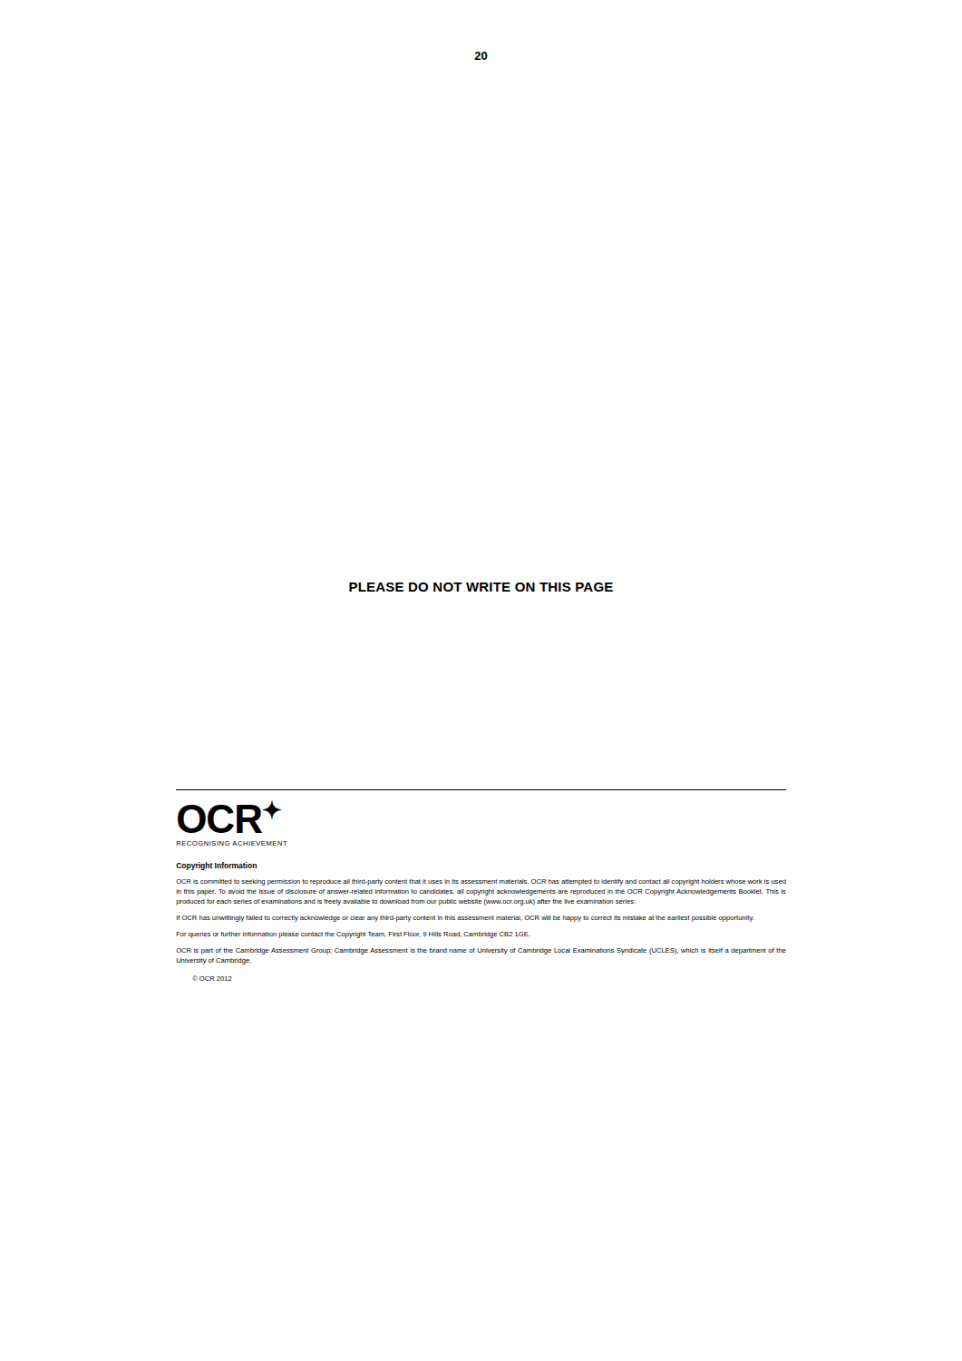20
PLEASE DO NOT WRITE ON THIS PAGE
OCR✦
RECOGNISING ACHIEVEMENT
Copyright Information
OCR is committed to seeking permission to reproduce all third-party content that it uses in its assessment materials. OCR has attempted to identify and contact all copyright holders whose work is used in this paper. To avoid the issue of disclosure of answer-related information to candidates, all copyright acknowledgements are reproduced in the OCR Copyright Acknowledgements Booklet. This is produced for each series of examinations and is freely available to download from our public website (www.ocr.org.uk) after the live examination series.
If OCR has unwittingly failed to correctly acknowledge or clear any third-party content in this assessment material, OCR will be happy to correct its mistake at the earliest possible opportunity.
For queries or further information please contact the Copyright Team, First Floor, 9 Hills Road, Cambridge CB2 1GE.
OCR is part of the Cambridge Assessment Group; Cambridge Assessment is the brand name of University of Cambridge Local Examinations Syndicate (UCLES), which is itself a department of the University of Cambridge.
© OCR 2012